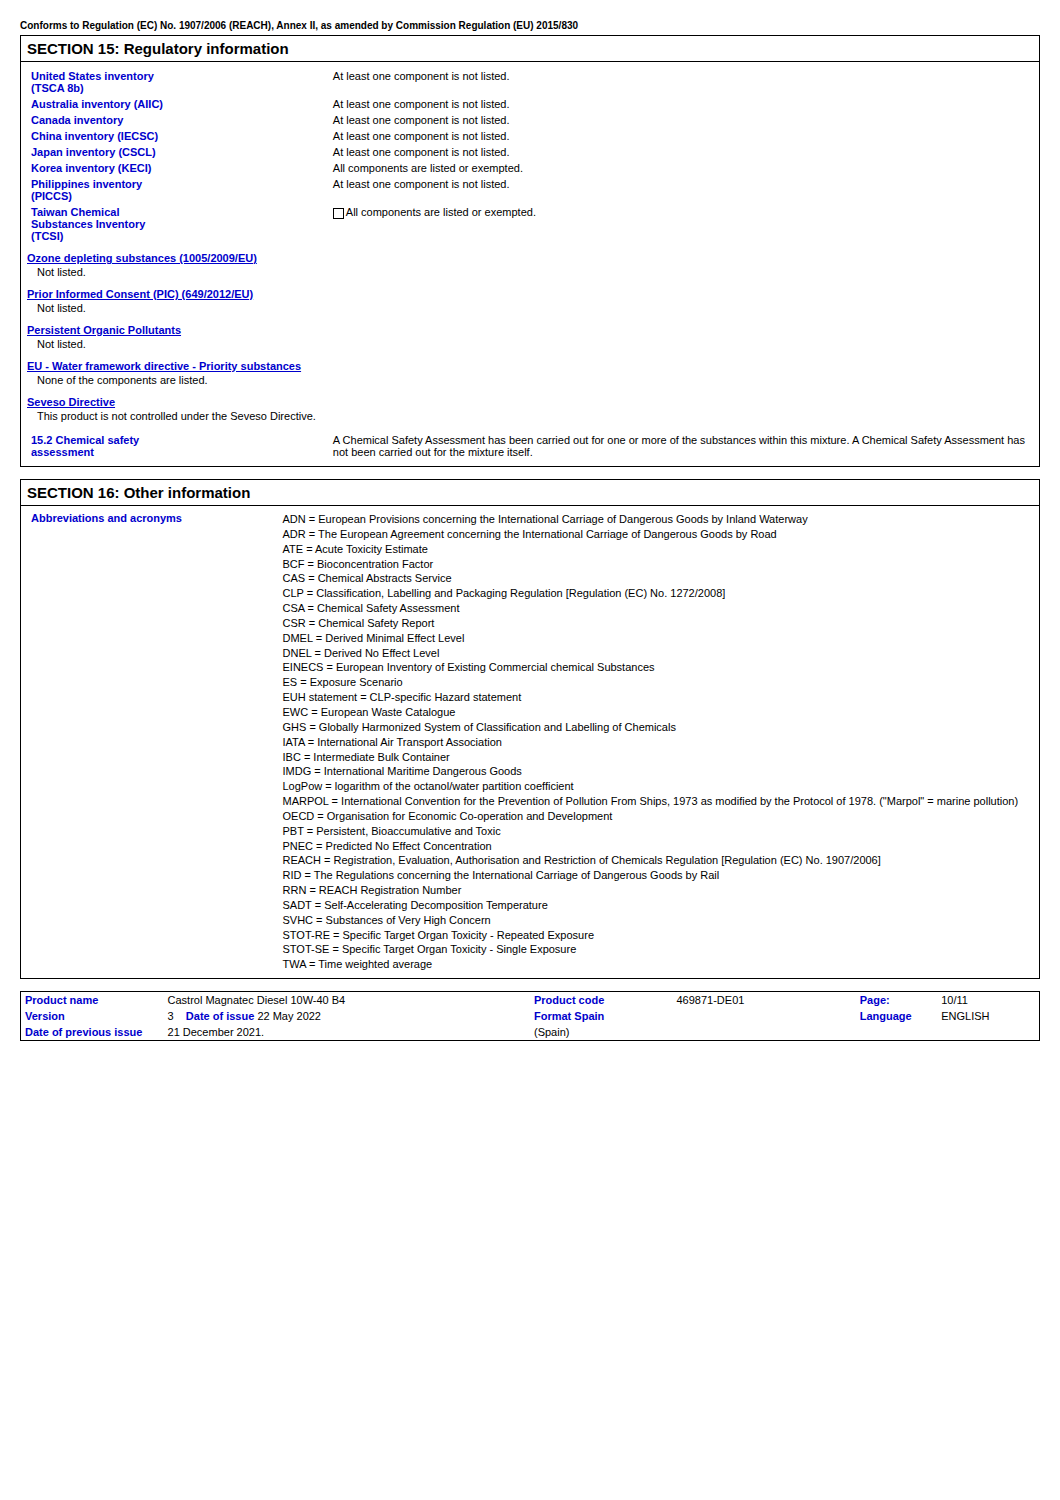Conforms to Regulation (EC) No. 1907/2006 (REACH), Annex II, as amended by Commission Regulation (EU) 2015/830
SECTION 15: Regulatory information
| United States inventory (TSCA 8b) | At least one component is not listed. |
| Australia inventory (AIIC) | At least one component is not listed. |
| Canada inventory | At least one component is not listed. |
| China inventory (IECSC) | At least one component is not listed. |
| Japan inventory (CSCL) | At least one component is not listed. |
| Korea inventory (KECI) | All components are listed or exempted. |
| Philippines inventory (PICCS) | At least one component is not listed. |
| Taiwan Chemical Substances Inventory (TCSI) | All components are listed or exempted. |
Ozone depleting substances (1005/2009/EU)
Not listed.
Prior Informed Consent (PIC) (649/2012/EU)
Not listed.
Persistent Organic Pollutants
Not listed.
EU - Water framework directive - Priority substances
None of the components are listed.
Seveso Directive
This product is not controlled under the Seveso Directive.
| 15.2 Chemical safety assessment | A Chemical Safety Assessment has been carried out for one or more of the substances within this mixture. A Chemical Safety Assessment has not been carried out for the mixture itself. |
SECTION 16: Other information
| Abbreviations and acronyms | ADN = European Provisions concerning the International Carriage of Dangerous Goods by Inland Waterway ADR = The European Agreement concerning the International Carriage of Dangerous Goods by Road ATE = Acute Toxicity Estimate BCF = Bioconcentration Factor CAS = Chemical Abstracts Service CLP = Classification, Labelling and Packaging Regulation [Regulation (EC) No. 1272/2008] CSA = Chemical Safety Assessment CSR = Chemical Safety Report DMEL = Derived Minimal Effect Level DNEL = Derived No Effect Level EINECS = European Inventory of Existing Commercial chemical Substances ES = Exposure Scenario EUH statement = CLP-specific Hazard statement EWC = European Waste Catalogue GHS = Globally Harmonized System of Classification and Labelling of Chemicals IATA = International Air Transport Association IBC = Intermediate Bulk Container IMDG = International Maritime Dangerous Goods LogPow = logarithm of the octanol/water partition coefficient MARPOL = International Convention for the Prevention of Pollution From Ships, 1973 as modified by the Protocol of 1978. ("Marpol" = marine pollution) OECD = Organisation for Economic Co-operation and Development PBT = Persistent, Bioaccumulative and Toxic PNEC = Predicted No Effect Concentration REACH = Registration, Evaluation, Authorisation and Restriction of Chemicals Regulation [Regulation (EC) No. 1907/2006] RID = The Regulations concerning the International Carriage of Dangerous Goods by Rail RRN = REACH Registration Number SADT = Self-Accelerating Decomposition Temperature SVHC = Substances of Very High Concern STOT-RE = Specific Target Organ Toxicity - Repeated Exposure STOT-SE = Specific Target Organ Toxicity - Single Exposure TWA = Time weighted average |
| Product name | Castrol Magnatec Diesel 10W-40 B4 | Product code | 469871-DE01 | Page: | 10/11 |
| Version | 3 Date of issue 22 May 2022 | Format Spain | | Language | ENGLISH |
| Date of previous issue | 21 December 2021. | (Spain) | | | |